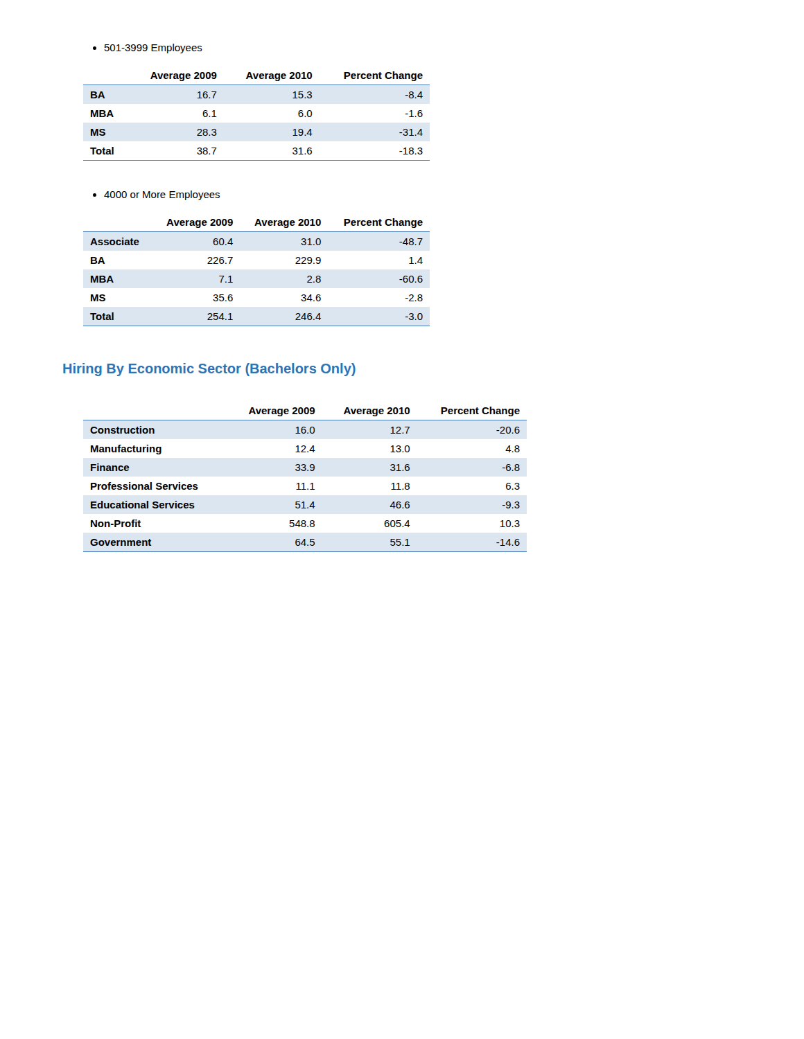501-3999 Employees
| | Average 2009 | Average 2010 | Percent Change |
| --- | --- | --- | --- |
| BA | 16.7 | 15.3 | -8.4 |
| MBA | 6.1 | 6.0 | -1.6 |
| MS | 28.3 | 19.4 | -31.4 |
| Total | 38.7 | 31.6 | -18.3 |
4000 or More Employees
| | Average 2009 | Average 2010 | Percent Change |
| --- | --- | --- | --- |
| Associate | 60.4 | 31.0 | -48.7 |
| BA | 226.7 | 229.9 | 1.4 |
| MBA | 7.1 | 2.8 | -60.6 |
| MS | 35.6 | 34.6 | -2.8 |
| Total | 254.1 | 246.4 | -3.0 |
Hiring By Economic Sector (Bachelors Only)
| | Average 2009 | Average 2010 | Percent Change |
| --- | --- | --- | --- |
| Construction | 16.0 | 12.7 | -20.6 |
| Manufacturing | 12.4 | 13.0 | 4.8 |
| Finance | 33.9 | 31.6 | -6.8 |
| Professional Services | 11.1 | 11.8 | 6.3 |
| Educational Services | 51.4 | 46.6 | -9.3 |
| Non-Profit | 548.8 | 605.4 | 10.3 |
| Government | 64.5 | 55.1 | -14.6 |